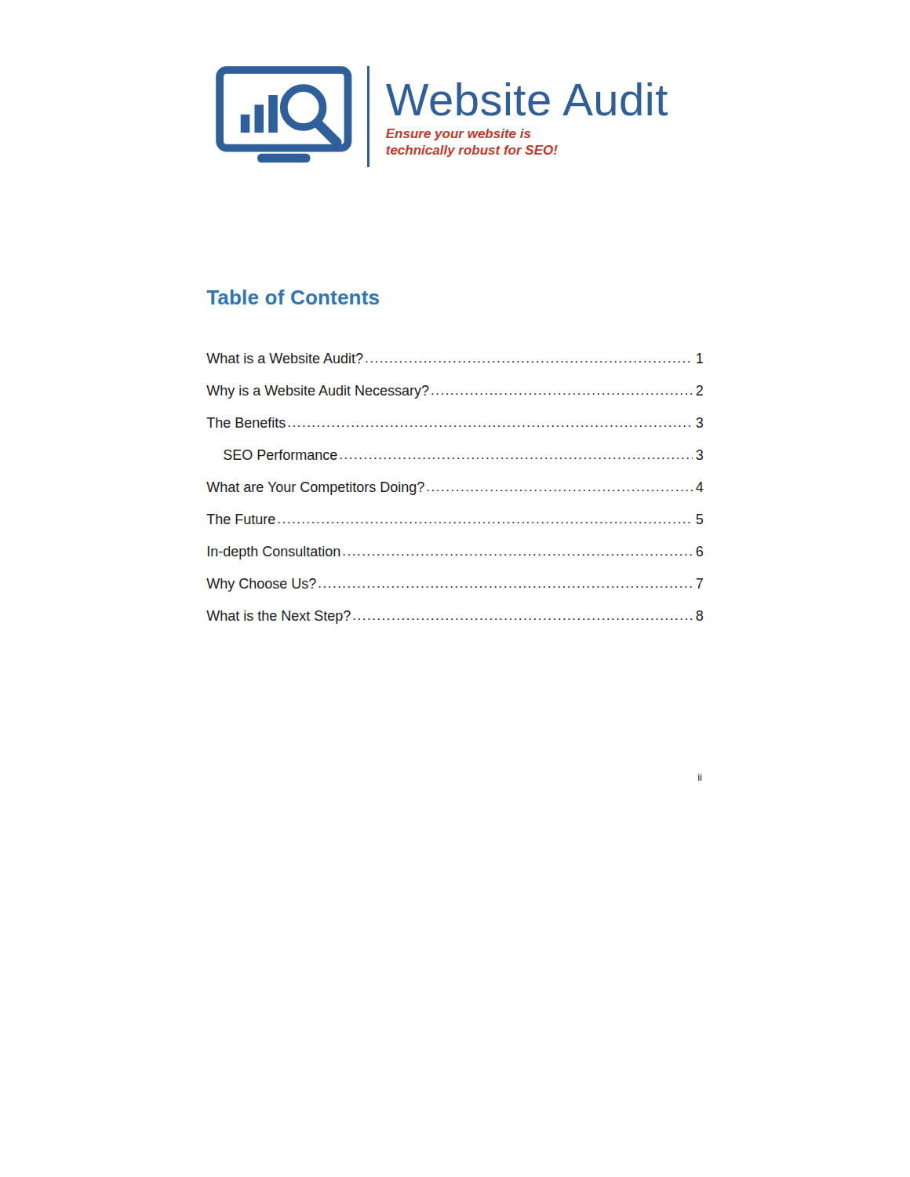Website Audit
Ensure your website is
technically robust for SEO!
Table of Contents
What is a Website Audit? ........................................................................................................... 1
Why is a Website Audit Necessary? ........................................................................................................... 2
The Benefits ........................................................................................................... 3
SEO Performance ........................................................................................................... 3
What are Your Competitors Doing? ........................................................................................................... 4
The Future ........................................................................................................... 5
In-depth Consultation ........................................................................................................... 6
Why Choose Us? ........................................................................................................... 7
What is the Next Step? ........................................................................................................... 8
ii